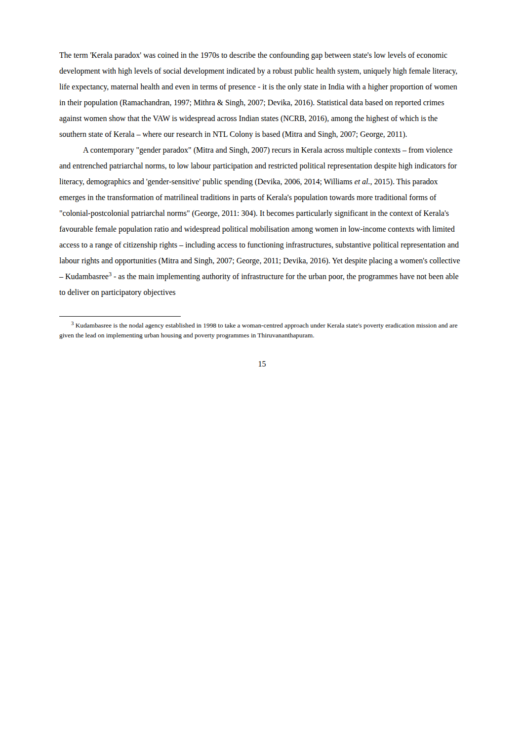The term 'Kerala paradox' was coined in the 1970s to describe the confounding gap between state's low levels of economic development with high levels of social development indicated by a robust public health system, uniquely high female literacy, life expectancy, maternal health and even in terms of presence - it is the only state in India with a higher proportion of women in their population (Ramachandran, 1997; Mithra & Singh, 2007; Devika, 2016). Statistical data based on reported crimes against women show that the VAW is widespread across Indian states (NCRB, 2016), among the highest of which is the southern state of Kerala – where our research in NTL Colony is based (Mitra and Singh, 2007; George, 2011).
A contemporary "gender paradox" (Mitra and Singh, 2007) recurs in Kerala across multiple contexts – from violence and entrenched patriarchal norms, to low labour participation and restricted political representation despite high indicators for literacy, demographics and 'gender-sensitive' public spending (Devika, 2006, 2014; Williams et al., 2015). This paradox emerges in the transformation of matrilineal traditions in parts of Kerala's population towards more traditional forms of "colonial-postcolonial patriarchal norms" (George, 2011: 304). It becomes particularly significant in the context of Kerala's favourable female population ratio and widespread political mobilisation among women in low-income contexts with limited access to a range of citizenship rights – including access to functioning infrastructures, substantive political representation and labour rights and opportunities (Mitra and Singh, 2007; George, 2011; Devika, 2016). Yet despite placing a women's collective – Kudambasree3 - as the main implementing authority of infrastructure for the urban poor, the programmes have not been able to deliver on participatory objectives
3 Kudambasree is the nodal agency established in 1998 to take a woman-centred approach under Kerala state's poverty eradication mission and are given the lead on implementing urban housing and poverty programmes in Thiruvananthapuram.
15